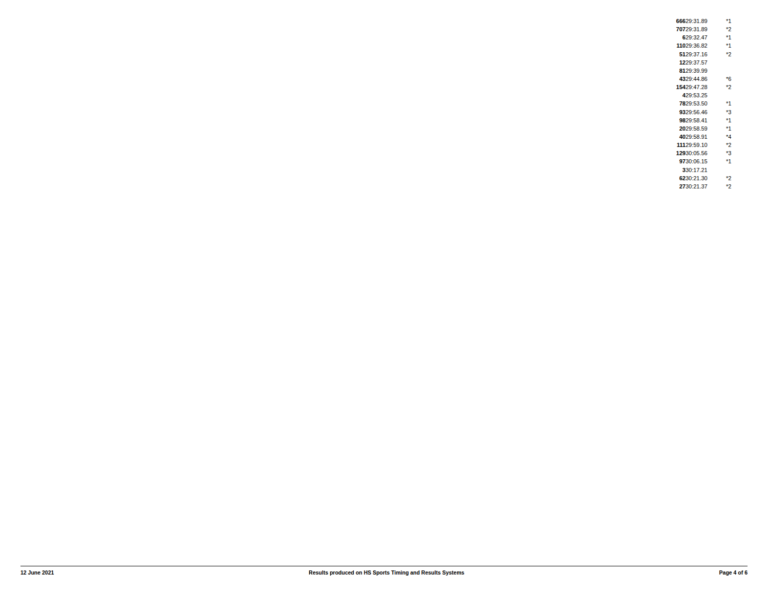| 666 | 29:31.89 | *1 |
| 707 | 29:31.89 | *2 |
| 6 | 29:32.47 | *1 |
| 110 | 29:36.82 | *1 |
| 51 | 29:37.16 | *2 |
| 12 | 29:37.57 | |
| 81 | 29:39.99 | |
| 43 | 29:44.86 | *6 |
| 154 | 29:47.28 | *2 |
| 4 | 29:53.25 | |
| 78 | 29:53.50 | *1 |
| 93 | 29:56.46 | *3 |
| 98 | 29:58.41 | *1 |
| 20 | 29:58.59 | *1 |
| 40 | 29:58.91 | *4 |
| 111 | 29:59.10 | *2 |
| 129 | 30:05.56 | *3 |
| 97 | 30:06.15 | *1 |
| 3 | 30:17.21 | |
| 62 | 30:21.30 | *2 |
| 27 | 30:21.37 | *2 |
12 June 2021 Page 4 of 6
Results produced on HS Sports Timing and Results Systems